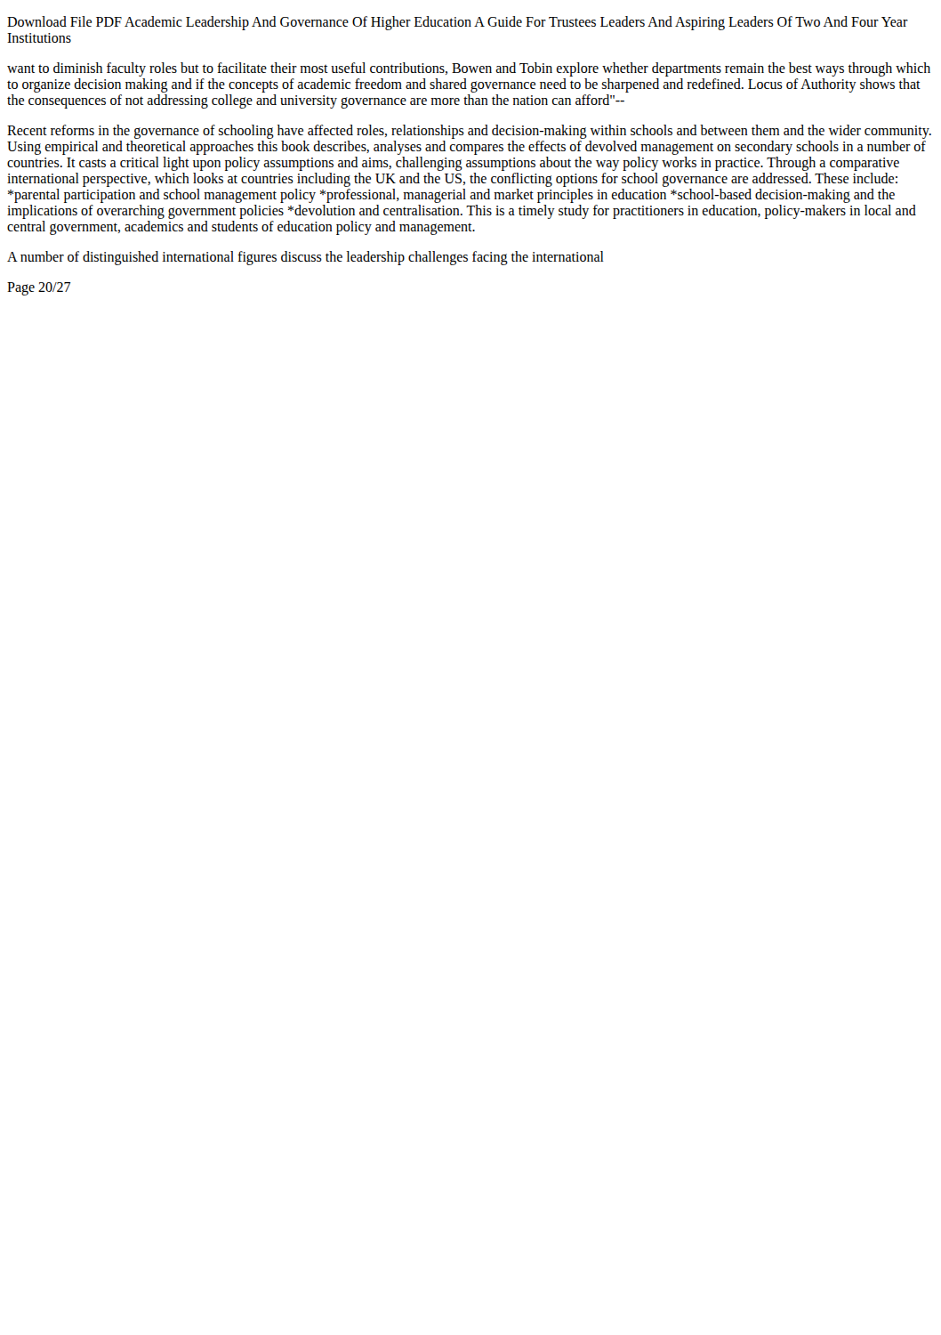Download File PDF Academic Leadership And Governance Of Higher Education A Guide For Trustees Leaders And Aspiring Leaders Of Two And Four Year Institutions
want to diminish faculty roles but to facilitate their most useful contributions, Bowen and Tobin explore whether departments remain the best ways through which to organize decision making and if the concepts of academic freedom and shared governance need to be sharpened and redefined. Locus of Authority shows that the consequences of not addressing college and university governance are more than the nation can afford"--
Recent reforms in the governance of schooling have affected roles, relationships and decision-making within schools and between them and the wider community. Using empirical and theoretical approaches this book describes, analyses and compares the effects of devolved management on secondary schools in a number of countries. It casts a critical light upon policy assumptions and aims, challenging assumptions about the way policy works in practice. Through a comparative international perspective, which looks at countries including the UK and the US, the conflicting options for school governance are addressed. These include: *parental participation and school management policy *professional, managerial and market principles in education *school-based decision-making and the implications of overarching government policies *devolution and centralisation. This is a timely study for practitioners in education, policy-makers in local and central government, academics and students of education policy and management.
A number of distinguished international figures discuss the leadership challenges facing the international
Page 20/27